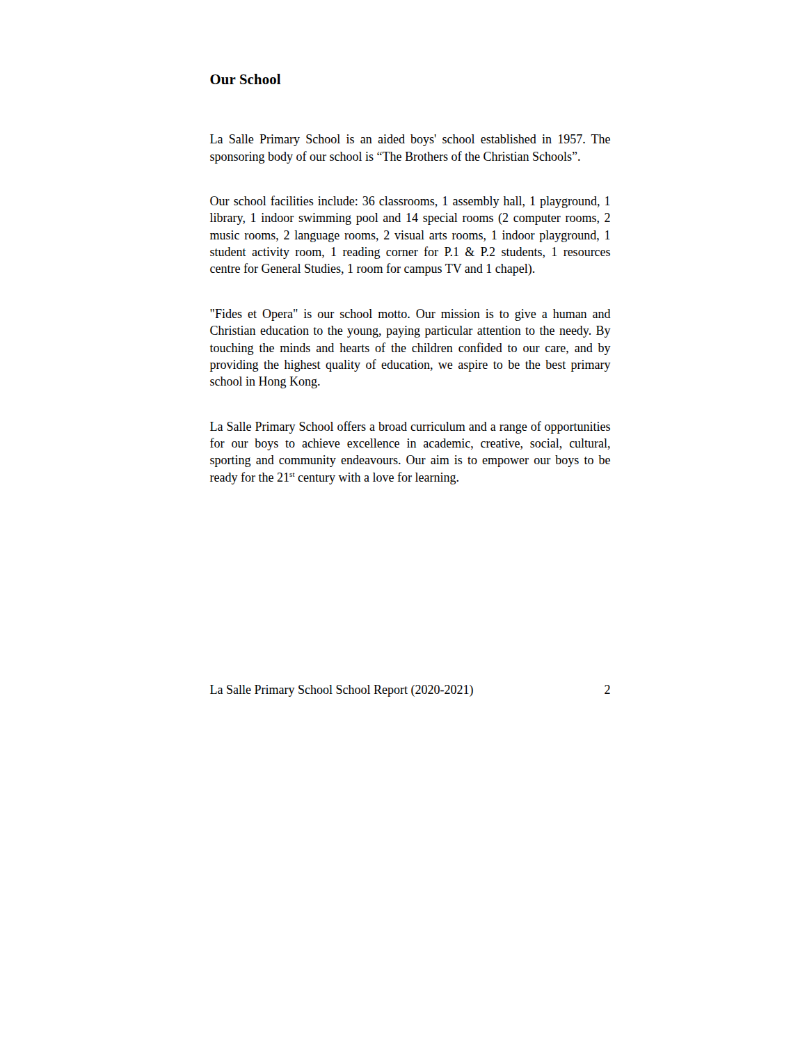Our School
La Salle Primary School is an aided boys' school established in 1957. The sponsoring body of our school is “The Brothers of the Christian Schools”.
Our school facilities include: 36 classrooms, 1 assembly hall, 1 playground, 1 library, 1 indoor swimming pool and 14 special rooms (2 computer rooms, 2 music rooms, 2 language rooms, 2 visual arts rooms, 1 indoor playground, 1 student activity room, 1 reading corner for P.1 & P.2 students, 1 resources centre for General Studies, 1 room for campus TV and 1 chapel).
"Fides et Opera" is our school motto. Our mission is to give a human and Christian education to the young, paying particular attention to the needy. By touching the minds and hearts of the children confided to our care, and by providing the highest quality of education, we aspire to be the best primary school in Hong Kong.
La Salle Primary School offers a broad curriculum and a range of opportunities for our boys to achieve excellence in academic, creative, social, cultural, sporting and community endeavours. Our aim is to empower our boys to be ready for the 21st century with a love for learning.
La Salle Primary School School Report (2020-2021) 2